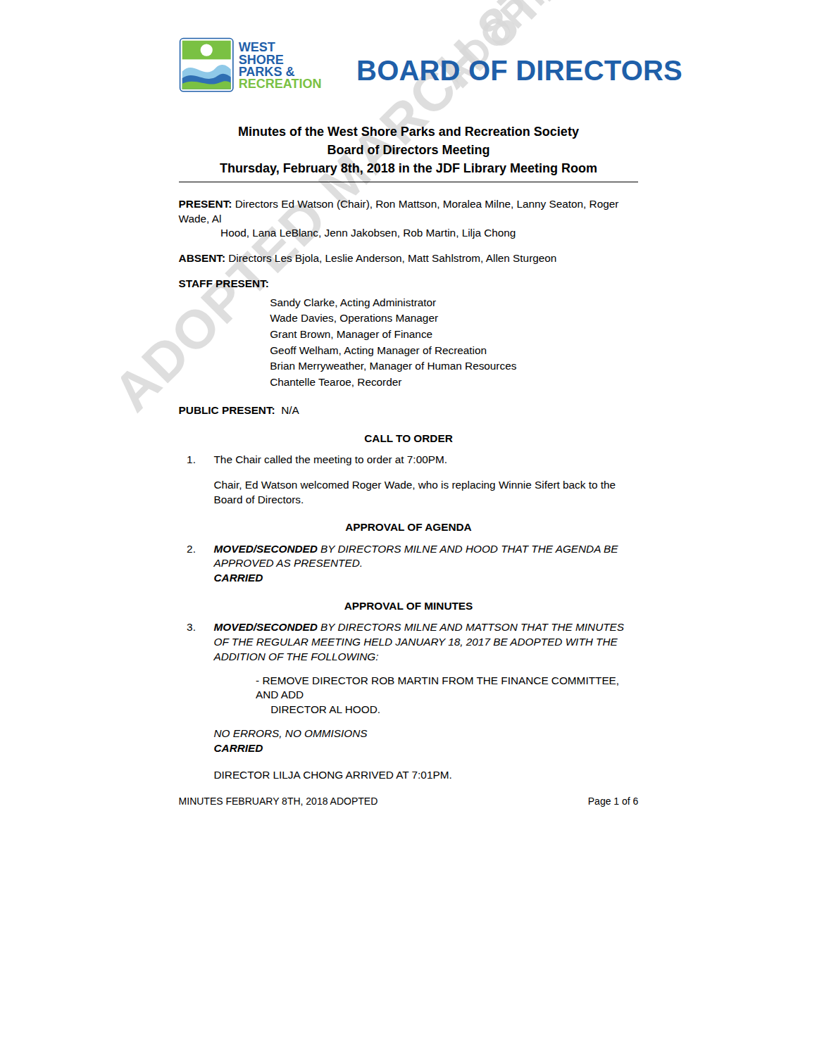ADOPTED MARCH 8TH, 2018
ADOPTED MARCH 8TH, 2018
WEST SHORE PARKS & RECREATION
BOARD OF DIRECTORS
Minutes of the West Shore Parks and Recreation Society
Board of Directors Meeting
Thursday, February 8th, 2018 in the JDF Library Meeting Room
PRESENT: Directors Ed Watson (Chair), Ron Mattson, Moralea Milne, Lanny Seaton, Roger Wade, Al Hood, Lana LeBlanc, Jenn Jakobsen, Rob Martin, Lilja Chong
ABSENT: Directors Les Bjola, Leslie Anderson, Matt Sahlstrom, Allen Sturgeon
STAFF PRESENT:
Sandy Clarke, Acting Administrator
Wade Davies, Operations Manager
Grant Brown, Manager of Finance
Geoff Welham, Acting Manager of Recreation
Brian Merryweather, Manager of Human Resources
Chantelle Tearoe, Recorder
PUBLIC PRESENT: N/A
CALL TO ORDER
1.
The Chair called the meeting to order at 7:00PM.
Chair, Ed Watson welcomed Roger Wade, who is replacing Winnie Sifert back to the Board of Directors.
APPROVAL OF AGENDA
2.
MOVED/SECONDED BY DIRECTORS MILNE AND HOOD THAT THE AGENDA BE APPROVED AS PRESENTED.
CARRIED
APPROVAL OF MINUTES
3.
MOVED/SECONDED BY DIRECTORS MILNE AND MATTSON THAT THE MINUTES OF THE REGULAR MEETING HELD JANUARY 18, 2017 BE ADOPTED WITH THE ADDITION OF THE FOLLOWING:
- REMOVE DIRECTOR ROB MARTIN FROM THE FINANCE COMMITTEE, AND ADD DIRECTOR AL HOOD.
NO ERRORS, NO OMMISIONS
CARRIED
DIRECTOR LILJA CHONG ARRIVED AT 7:01PM.
MINUTES FEBRUARY 8TH, 2018 ADOPTED
Page 1 of 6